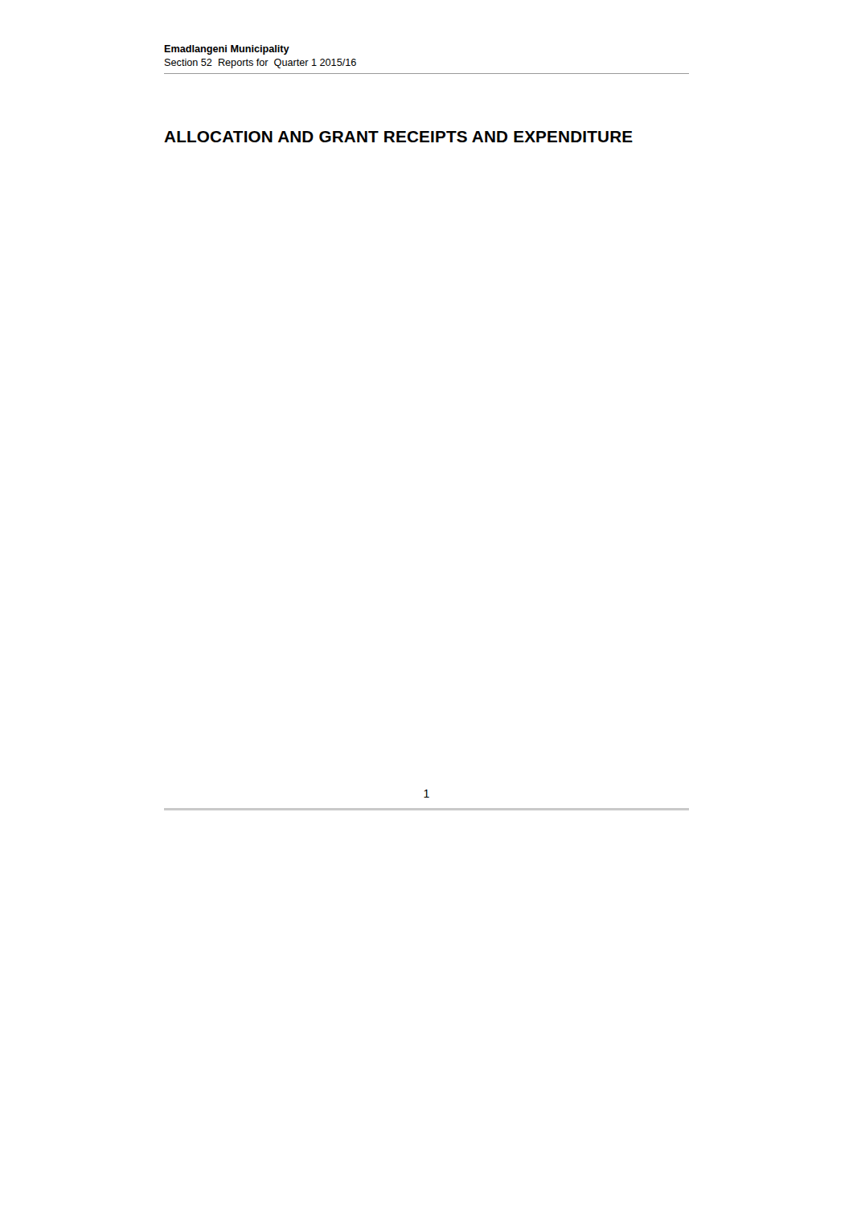Emadlangeni Municipality
Section 52 Reports for Quarter 1 2015/16
ALLOCATION AND GRANT RECEIPTS AND EXPENDITURE
1